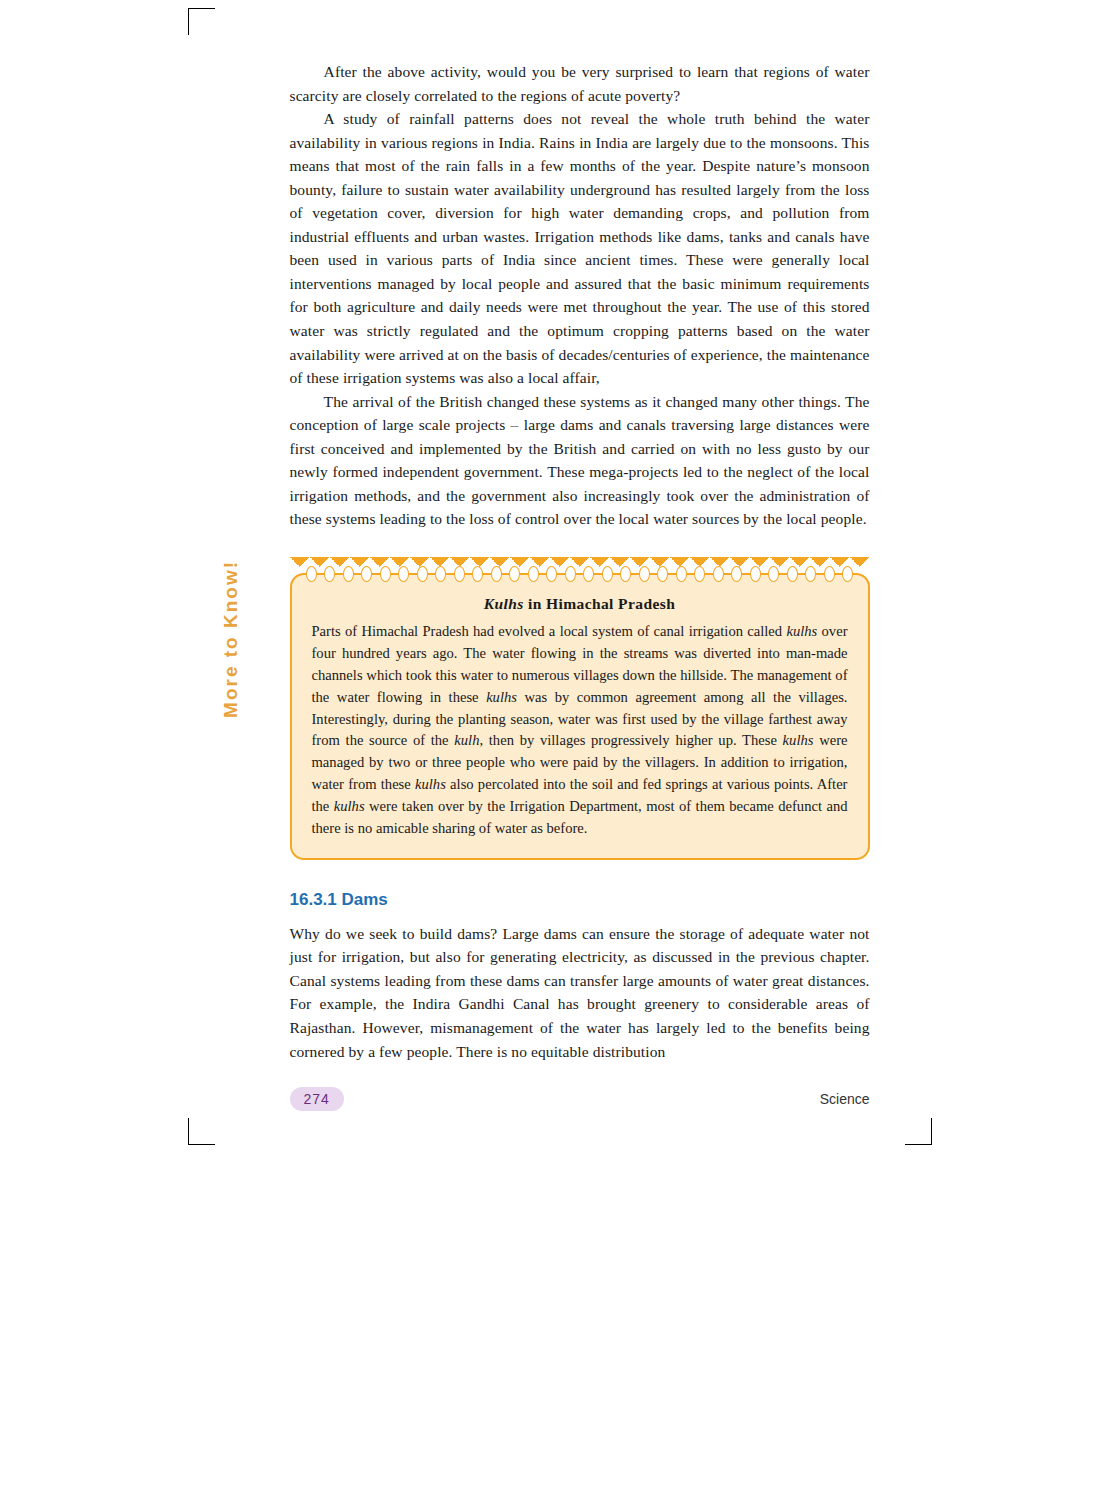More to Know!
After the above activity, would you be very surprised to learn that regions of water scarcity are closely correlated to the regions of acute poverty?
A study of rainfall patterns does not reveal the whole truth behind the water availability in various regions in India. Rains in India are largely due to the monsoons. This means that most of the rain falls in a few months of the year. Despite nature’s monsoon bounty, failure to sustain water availability underground has resulted largely from the loss of vegetation cover, diversion for high water demanding crops, and pollution from industrial effluents and urban wastes. Irrigation methods like dams, tanks and canals have been used in various parts of India since ancient times. These were generally local interventions managed by local people and assured that the basic minimum requirements for both agriculture and daily needs were met throughout the year. The use of this stored water was strictly regulated and the optimum cropping patterns based on the water availability were arrived at on the basis of decades/centuries of experience, the maintenance of these irrigation systems was also a local affair,
The arrival of the British changed these systems as it changed many other things. The conception of large scale projects – large dams and canals traversing large distances were first conceived and implemented by the British and carried on with no less gusto by our newly formed independent government. These mega-projects led to the neglect of the local irrigation methods, and the government also increasingly took over the administration of these systems leading to the loss of control over the local water sources by the local people.
Kulhs in Himachal Pradesh
Parts of Himachal Pradesh had evolved a local system of canal irrigation called kulhs over four hundred years ago. The water flowing in the streams was diverted into man-made channels which took this water to numerous villages down the hillside. The management of the water flowing in these kulhs was by common agreement among all the villages. Interestingly, during the planting season, water was first used by the village farthest away from the source of the kulh, then by villages progressively higher up. These kulhs were managed by two or three people who were paid by the villagers. In addition to irrigation, water from these kulhs also percolated into the soil and fed springs at various points. After the kulhs were taken over by the Irrigation Department, most of them became defunct and there is no amicable sharing of water as before.
16.3.1 Dams
Why do we seek to build dams? Large dams can ensure the storage of adequate water not just for irrigation, but also for generating electricity, as discussed in the previous chapter. Canal systems leading from these dams can transfer large amounts of water great distances. For example, the Indira Gandhi Canal has brought greenery to considerable areas of Rajasthan. However, mismanagement of the water has largely led to the benefits being cornered by a few people. There is no equitable distribution
274
Science